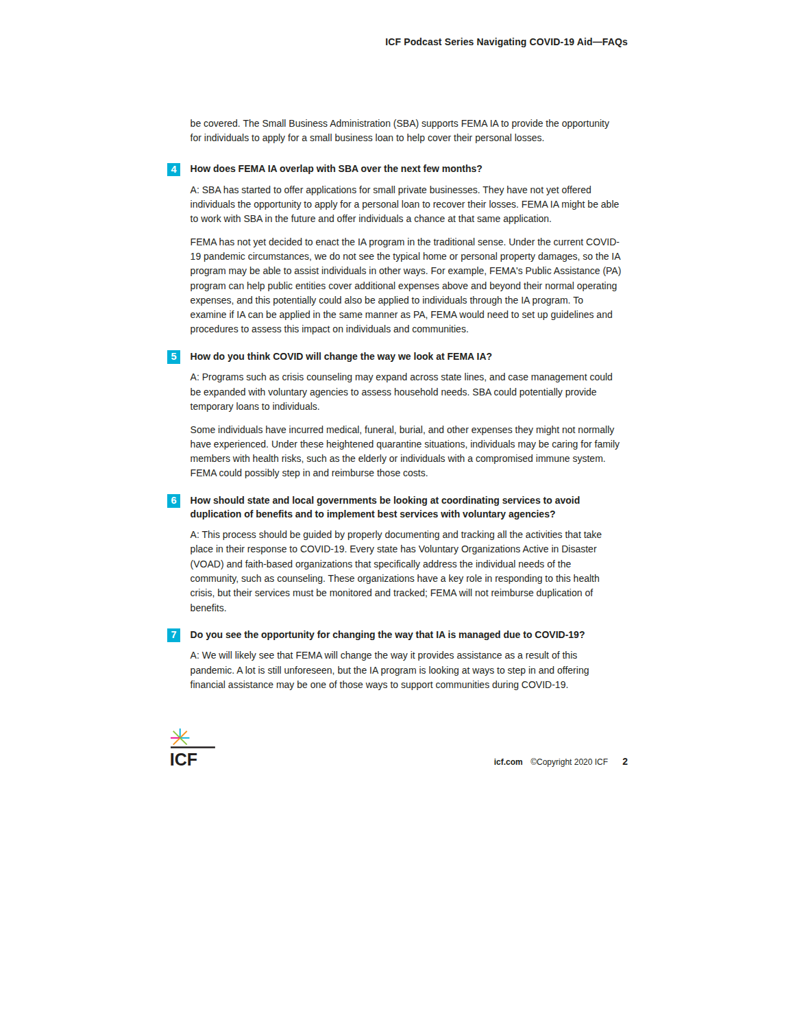ICF Podcast Series Navigating COVID-19 Aid—FAQs
be covered. The Small Business Administration (SBA) supports FEMA IA to provide the opportunity for individuals to apply for a small business loan to help cover their personal losses.
4
How does FEMA IA overlap with SBA over the next few months?
A: SBA has started to offer applications for small private businesses. They have not yet offered individuals the opportunity to apply for a personal loan to recover their losses. FEMA IA might be able to work with SBA in the future and offer individuals a chance at that same application.
FEMA has not yet decided to enact the IA program in the traditional sense. Under the current COVID-19 pandemic circumstances, we do not see the typical home or personal property damages, so the IA program may be able to assist individuals in other ways. For example, FEMA's Public Assistance (PA) program can help public entities cover additional expenses above and beyond their normal operating expenses, and this potentially could also be applied to individuals through the IA program. To examine if IA can be applied in the same manner as PA, FEMA would need to set up guidelines and procedures to assess this impact on individuals and communities.
5
How do you think COVID will change the way we look at FEMA IA?
A: Programs such as crisis counseling may expand across state lines, and case management could be expanded with voluntary agencies to assess household needs. SBA could potentially provide temporary loans to individuals.
Some individuals have incurred medical, funeral, burial, and other expenses they might not normally have experienced. Under these heightened quarantine situations, individuals may be caring for family members with health risks, such as the elderly or individuals with a compromised immune system. FEMA could possibly step in and reimburse those costs.
6
How should state and local governments be looking at coordinating services to avoid duplication of benefits and to implement best services with voluntary agencies?
A: This process should be guided by properly documenting and tracking all the activities that take place in their response to COVID-19. Every state has Voluntary Organizations Active in Disaster (VOAD) and faith-based organizations that specifically address the individual needs of the community, such as counseling. These organizations have a key role in responding to this health crisis, but their services must be monitored and tracked; FEMA will not reimburse duplication of benefits.
7
Do you see the opportunity for changing the way that IA is managed due to COVID-19?
A: We will likely see that FEMA will change the way it provides assistance as a result of this pandemic. A lot is still unforeseen, but the IA program is looking at ways to step in and offering financial assistance may be one of those ways to support communities during COVID-19.
ICF
icf.com ©Copyright 2020 ICF 2